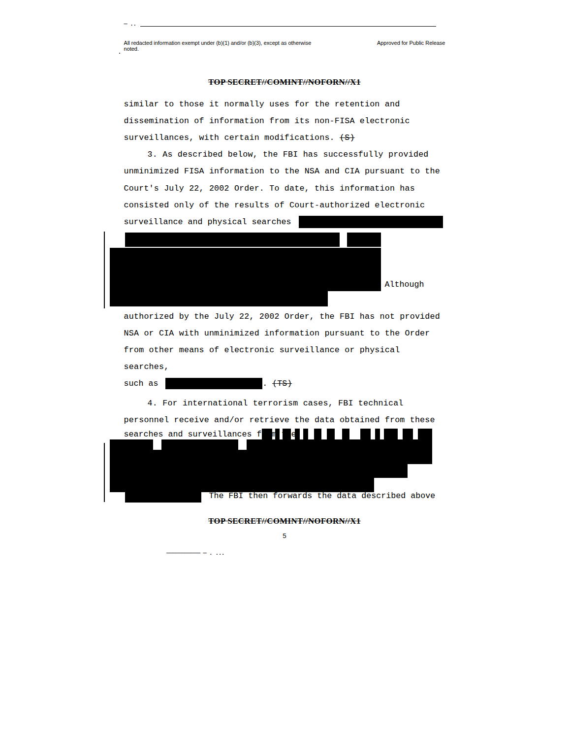All redacted information exempt under (b)(1) and/or (b)(3), except as otherwise noted.
Approved for Public Release
.
TOP SECRET//COMINT//NOFORN//X1
similar to those it normally uses for the retention and
dissemination of information from its non-FISA electronic
surveillances, with certain modifications. (S)
3. As described below, the FBI has successfully provided
unminimized FISA information to the NSA and CIA pursuant to the
Court's July 22, 2002 Order. To date, this information has
consisted only of the results of Court-authorized electronic
surveillance and physical searches
Although
authorized by the July 22, 2002 Order, the FBI has not provided
NSA or CIA with unminimized information pursuant to the Order
from other means of electronic surveillance or physical searches,
such as . (TS)
4. For international terrorism cases, FBI technical
personnel receive and/or retrieve the data obtained from these
searches and surveillances from the
The FBI then forwards the data described above
TOP SECRET//COMINT//NOFORN//X1
5
——————————— — . ...